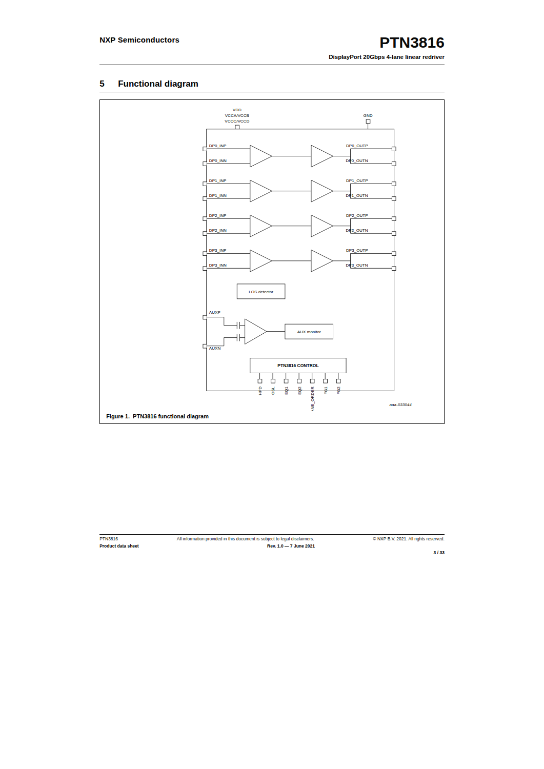NXP Semiconductors
PTN3816
DisplayPort 20Gbps 4-lane linear redriver
5 Functional diagram
VDD VCCA/VCCB VCCC/VCCD GND DP0_INP DP0_INN DP0_OUTP DP0_OUTN DP1_INP DP1_INN DP1_OUTP DP1_OUTN DP2_INP DP2_INN DP2_OUTP DP2_OUTN DP3_INP DP3_INN DP3_OUTP DP3_OUTN LOS detector AUXP AUXN AUX monitor PTN3816 CONTROL HPD OSL EQ1 EQ2 LANE_ORDER FG1 FG2 aaa-033044
Figure 1. PTN3816 functional diagram
PTN3816
All information provided in this document is subject to legal disclaimers.
© NXP B.V. 2021. All rights reserved.
Product data sheet
Rev. 1.0 — 7 June 2021
3 / 33